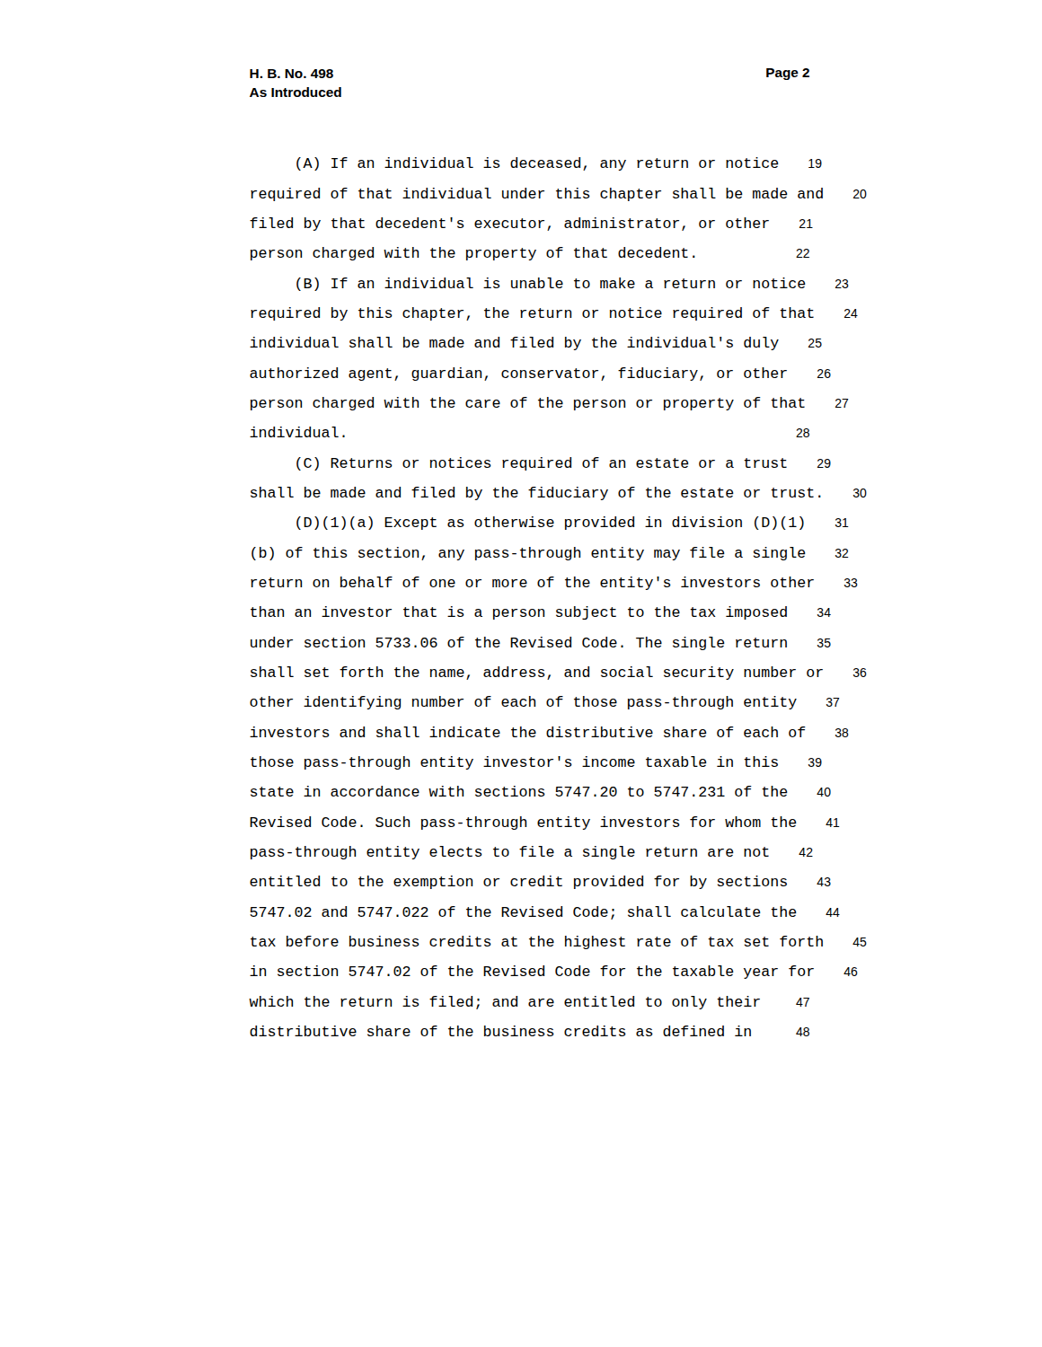H. B. No. 498
As Introduced
Page 2
(A) If an individual is deceased, any return or notice 19
required of that individual under this chapter shall be made and 20
filed by that decedent's executor, administrator, or other 21
person charged with the property of that decedent. 22
(B) If an individual is unable to make a return or notice 23
required by this chapter, the return or notice required of that 24
individual shall be made and filed by the individual's duly 25
authorized agent, guardian, conservator, fiduciary, or other 26
person charged with the care of the person or property of that 27
individual. 28
(C) Returns or notices required of an estate or a trust 29
shall be made and filed by the fiduciary of the estate or trust. 30
(D)(1)(a) Except as otherwise provided in division (D)(1) 31
(b) of this section, any pass-through entity may file a single 32
return on behalf of one or more of the entity's investors other 33
than an investor that is a person subject to the tax imposed 34
under section 5733.06 of the Revised Code. The single return 35
shall set forth the name, address, and social security number or 36
other identifying number of each of those pass-through entity 37
investors and shall indicate the distributive share of each of 38
those pass-through entity investor's income taxable in this 39
state in accordance with sections 5747.20 to 5747.231 of the 40
Revised Code. Such pass-through entity investors for whom the 41
pass-through entity elects to file a single return are not 42
entitled to the exemption or credit provided for by sections 43
5747.02 and 5747.022 of the Revised Code; shall calculate the 44
tax before business credits at the highest rate of tax set forth 45
in section 5747.02 of the Revised Code for the taxable year for 46
which the return is filed; and are entitled to only their 47
distributive share of the business credits as defined in 48